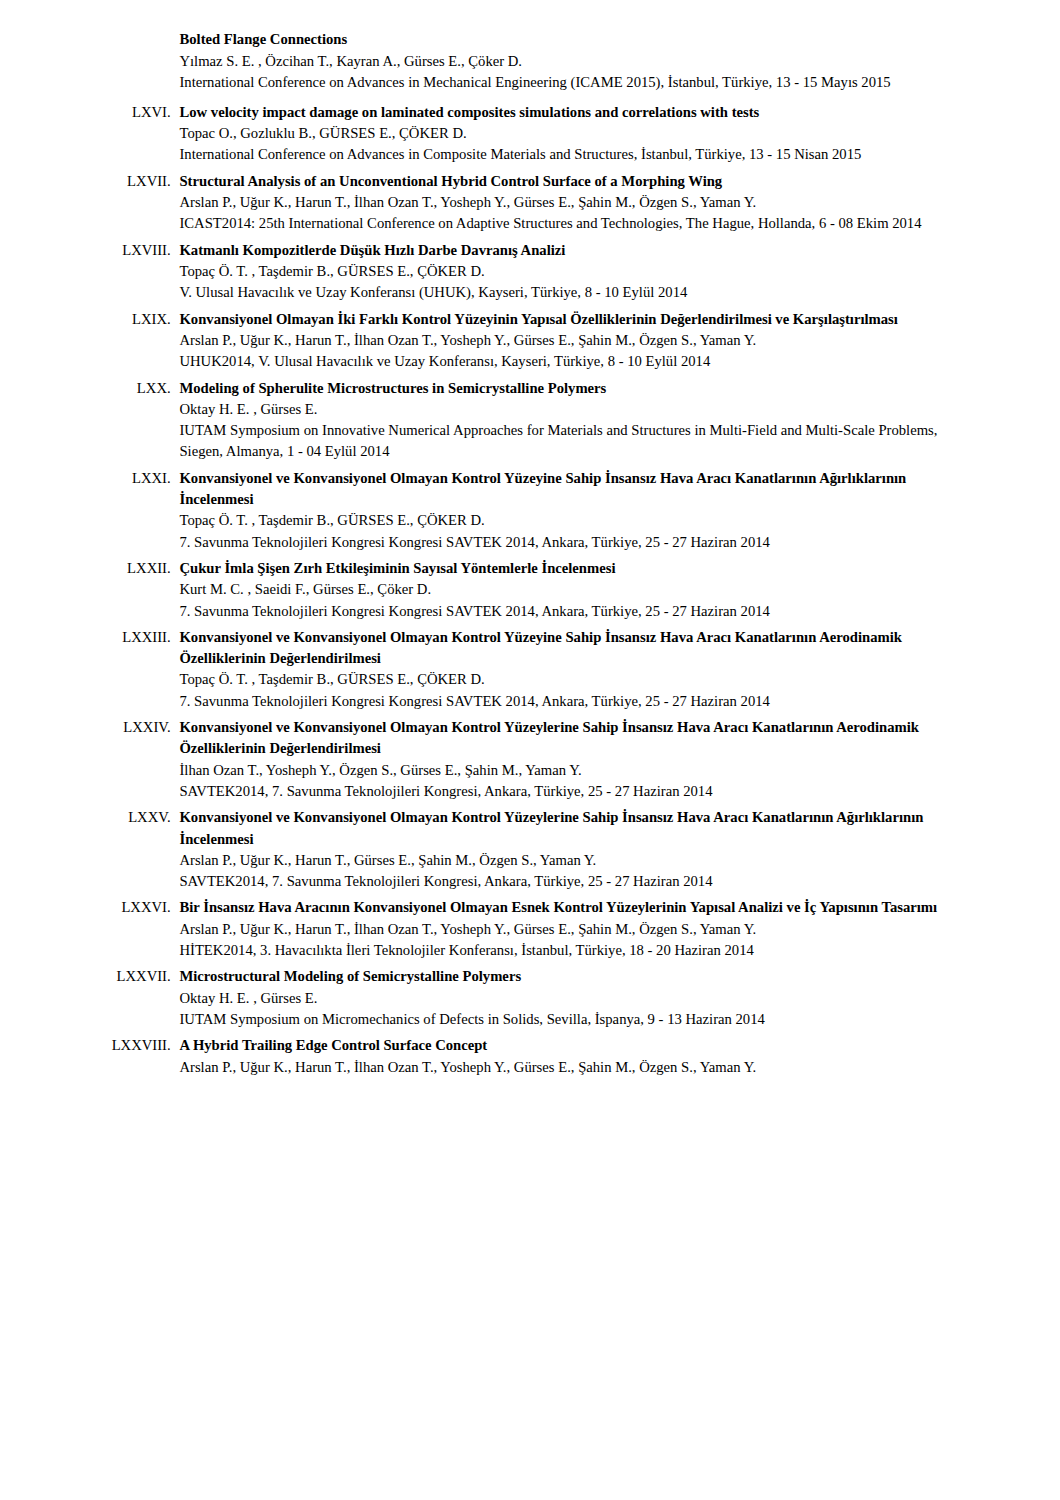Bolted Flange Connections
Yılmaz S. E. , Özcihan T., Kayran A., Gürses E., Çöker D.
International Conference on Advances in Mechanical Engineering (ICAME 2015), İstanbul, Türkiye, 13 - 15 Mayıs 2015
LXVI.
Low velocity impact damage on laminated composites simulations and correlations with tests
Topac O., Gozluklu B., GÜRSES E., ÇÖKER D.
International Conference on Advances in Composite Materials and Structures, İstanbul, Türkiye, 13 - 15 Nisan 2015
LXVII.
Structural Analysis of an Unconventional Hybrid Control Surface of a Morphing Wing
Arslan P., Uğur K., Harun T., İlhan Ozan T., Yosheph Y., Gürses E., Şahin M., Özgen S., Yaman Y.
ICAST2014: 25th International Conference on Adaptive Structures and Technologies, The Hague, Hollanda, 6 - 08 Ekim 2014
LXVIII.
Katmanlı Kompozitlerde Düşük Hızlı Darbe Davranış Analizi
Topaç Ö. T. , Taşdemir B., GÜRSES E., ÇÖKER D.
V. Ulusal Havacılık ve Uzay Konferansı (UHUK), Kayseri, Türkiye, 8 - 10 Eylül 2014
LXIX.
Konvansiyonel Olmayan İki Farklı Kontrol Yüzeyinin Yapısal Özelliklerinin Değerlendirilmesi ve Karşılaştırılması
Arslan P., Uğur K., Harun T., İlhan Ozan T., Yosheph Y., Gürses E., Şahin M., Özgen S., Yaman Y.
UHUK2014, V. Ulusal Havacılık ve Uzay Konferansı, Kayseri, Türkiye, 8 - 10 Eylül 2014
LXX.
Modeling of Spherulite Microstructures in Semicrystalline Polymers
Oktay H. E. , Gürses E.
IUTAM Symposium on Innovative Numerical Approaches for Materials and Structures in Multi-Field and Multi-Scale Problems, Siegen, Almanya, 1 - 04 Eylül 2014
LXXI.
Konvansiyonel ve Konvansiyonel Olmayan Kontrol Yüzeyine Sahip İnsansız Hava Aracı Kanatlarının Ağırlıklarının İncelenmesi
Topaç Ö. T. , Taşdemir B., GÜRSES E., ÇÖKER D.
7. Savunma Teknolojileri Kongresi Kongresi SAVTEK 2014, Ankara, Türkiye, 25 - 27 Haziran 2014
LXXII.
Çukur İmla Şişen Zırh Etkileşiminin Sayısal Yöntemlerle İncelenmesi
Kurt M. C. , Saeidi F., Gürses E., Çöker D.
7. Savunma Teknolojileri Kongresi Kongresi SAVTEK 2014, Ankara, Türkiye, 25 - 27 Haziran 2014
LXXIII.
Konvansiyonel ve Konvansiyonel Olmayan Kontrol Yüzeyine Sahip İnsansız Hava Aracı Kanatlarının Aerodinamik Özelliklerinin Değerlendirilmesi
Topaç Ö. T. , Taşdemir B., GÜRSES E., ÇÖKER D.
7. Savunma Teknolojileri Kongresi Kongresi SAVTEK 2014, Ankara, Türkiye, 25 - 27 Haziran 2014
LXXIV.
Konvansiyonel ve Konvansiyonel Olmayan Kontrol Yüzeylerine Sahip İnsansız Hava Aracı Kanatlarının Aerodinamik Özelliklerinin Değerlendirilmesi
İlhan Ozan T., Yosheph Y., Özgen S., Gürses E., Şahin M., Yaman Y.
SAVTEK2014, 7. Savunma Teknolojileri Kongresi, Ankara, Türkiye, 25 - 27 Haziran 2014
LXXV.
Konvansiyonel ve Konvansiyonel Olmayan Kontrol Yüzeylerine Sahip İnsansız Hava Aracı Kanatlarının Ağırlıklarının İncelenmesi
Arslan P., Uğur K., Harun T., Gürses E., Şahin M., Özgen S., Yaman Y.
SAVTEK2014, 7. Savunma Teknolojileri Kongresi, Ankara, Türkiye, 25 - 27 Haziran 2014
LXXVI.
Bir İnsansız Hava Aracının Konvansiyonel Olmayan Esnek Kontrol Yüzeylerinin Yapısal Analizi ve İç Yapısının Tasarımı
Arslan P., Uğur K., Harun T., İlhan Ozan T., Yosheph Y., Gürses E., Şahin M., Özgen S., Yaman Y.
HİTEK2014, 3. Havacılıkta İleri Teknolojiler Konferansı, İstanbul, Türkiye, 18 - 20 Haziran 2014
LXXVII.
Microstructural Modeling of Semicrystalline Polymers
Oktay H. E. , Gürses E.
IUTAM Symposium on Micromechanics of Defects in Solids, Sevilla, İspanya, 9 - 13 Haziran 2014
LXXVIII.
A Hybrid Trailing Edge Control Surface Concept
Arslan P., Uğur K., Harun T., İlhan Ozan T., Yosheph Y., Gürses E., Şahin M., Özgen S., Yaman Y.